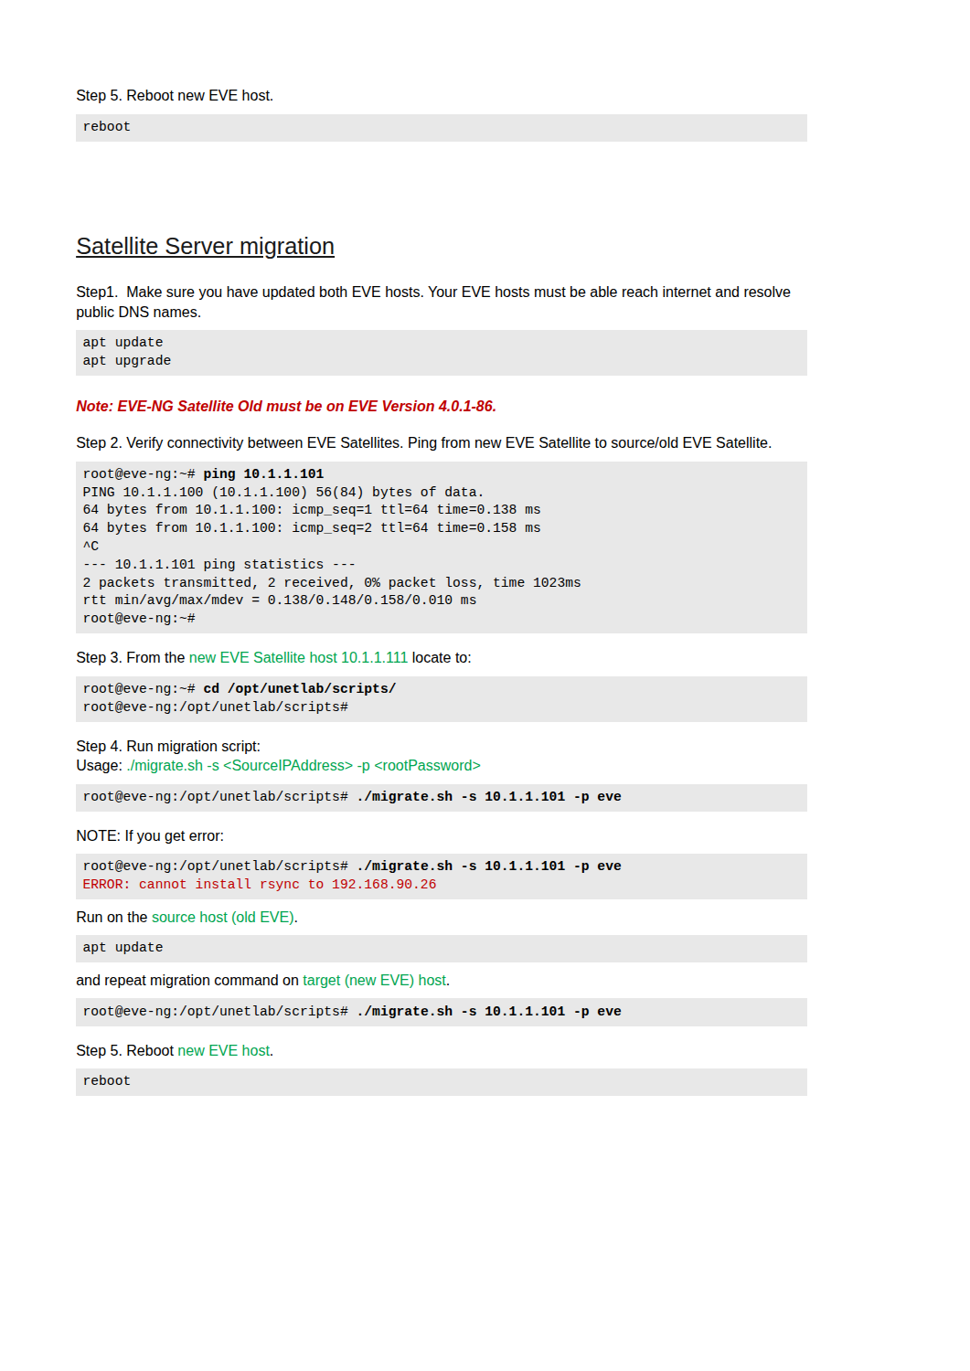Step 5. Reboot new EVE host.
reboot
Satellite Server migration
Step1. Make sure you have updated both EVE hosts. Your EVE hosts must be able reach internet and resolve public DNS names.
apt update
apt upgrade
Note: EVE-NG Satellite Old must be on EVE Version 4.0.1-86.
Step 2. Verify connectivity between EVE Satellites. Ping from new EVE Satellite to source/old EVE Satellite.
root@eve-ng:~# ping 10.1.1.101
PING 10.1.1.100 (10.1.1.100) 56(84) bytes of data.
64 bytes from 10.1.1.100: icmp_seq=1 ttl=64 time=0.138 ms
64 bytes from 10.1.1.100: icmp_seq=2 ttl=64 time=0.158 ms
^C
--- 10.1.1.101 ping statistics ---
2 packets transmitted, 2 received, 0% packet loss, time 1023ms
rtt min/avg/max/mdev = 0.138/0.148/0.158/0.010 ms
root@eve-ng:~#
Step 3. From the new EVE Satellite host 10.1.1.111 locate to:
root@eve-ng:~# cd /opt/unetlab/scripts/
root@eve-ng:/opt/unetlab/scripts#
Step 4. Run migration script:
Usage: ./migrate.sh -s <SourceIPAddress> -p <rootPassword>
root@eve-ng:/opt/unetlab/scripts# ./migrate.sh -s 10.1.1.101 -p eve
NOTE: If you get error:
root@eve-ng:/opt/unetlab/scripts# ./migrate.sh -s 10.1.1.101 -p eve
ERROR: cannot install rsync to 192.168.90.26
Run on the source host (old EVE).
apt update
and repeat migration command on target (new EVE) host.
root@eve-ng:/opt/unetlab/scripts# ./migrate.sh -s 10.1.1.101 -p eve
Step 5. Reboot new EVE host.
reboot